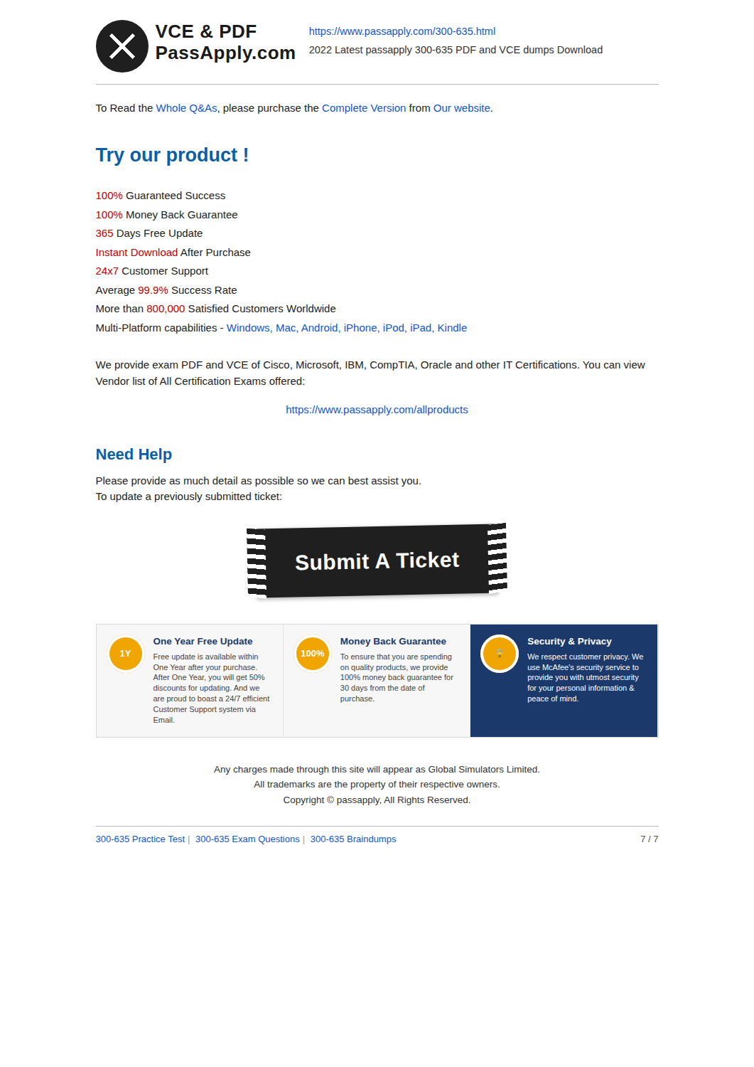VCE & PDF
PassApply.com
https://www.passapply.com/300-635.html
2022 Latest passapply 300-635 PDF and VCE dumps Download
To Read the Whole Q&As, please purchase the Complete Version from Our website.
Try our product !
100% Guaranteed Success
100% Money Back Guarantee
365 Days Free Update
Instant Download After Purchase
24x7 Customer Support
Average 99.9% Success Rate
More than 800,000 Satisfied Customers Worldwide
Multi-Platform capabilities - Windows, Mac, Android, iPhone, iPod, iPad, Kindle
We provide exam PDF and VCE of Cisco, Microsoft, IBM, CompTIA, Oracle and other IT Certifications. You can view Vendor list of All Certification Exams offered:
https://www.passapply.com/allproducts
Need Help
Please provide as much detail as possible so we can best assist you.
To update a previously submitted ticket:
Submit A Ticket
1Y
One Year Free Update
Free update is available within One Year after your purchase. After One Year, you will get 50% discounts for updating. And we are proud to boast a 24/7 efficient Customer Support system via Email.
100%
Money Back Guarantee
To ensure that you are spending on quality products, we provide 100% money back guarantee for 30 days from the date of purchase.
🔒
Security & Privacy
We respect customer privacy. We use McAfee's security service to provide you with utmost security for your personal information & peace of mind.
Any charges made through this site will appear as Global Simulators Limited.
All trademarks are the property of their respective owners.
Copyright © passapply, All Rights Reserved.
300-635 Practice Test| 300-635 Exam Questions| 300-635 Braindumps
7 / 7